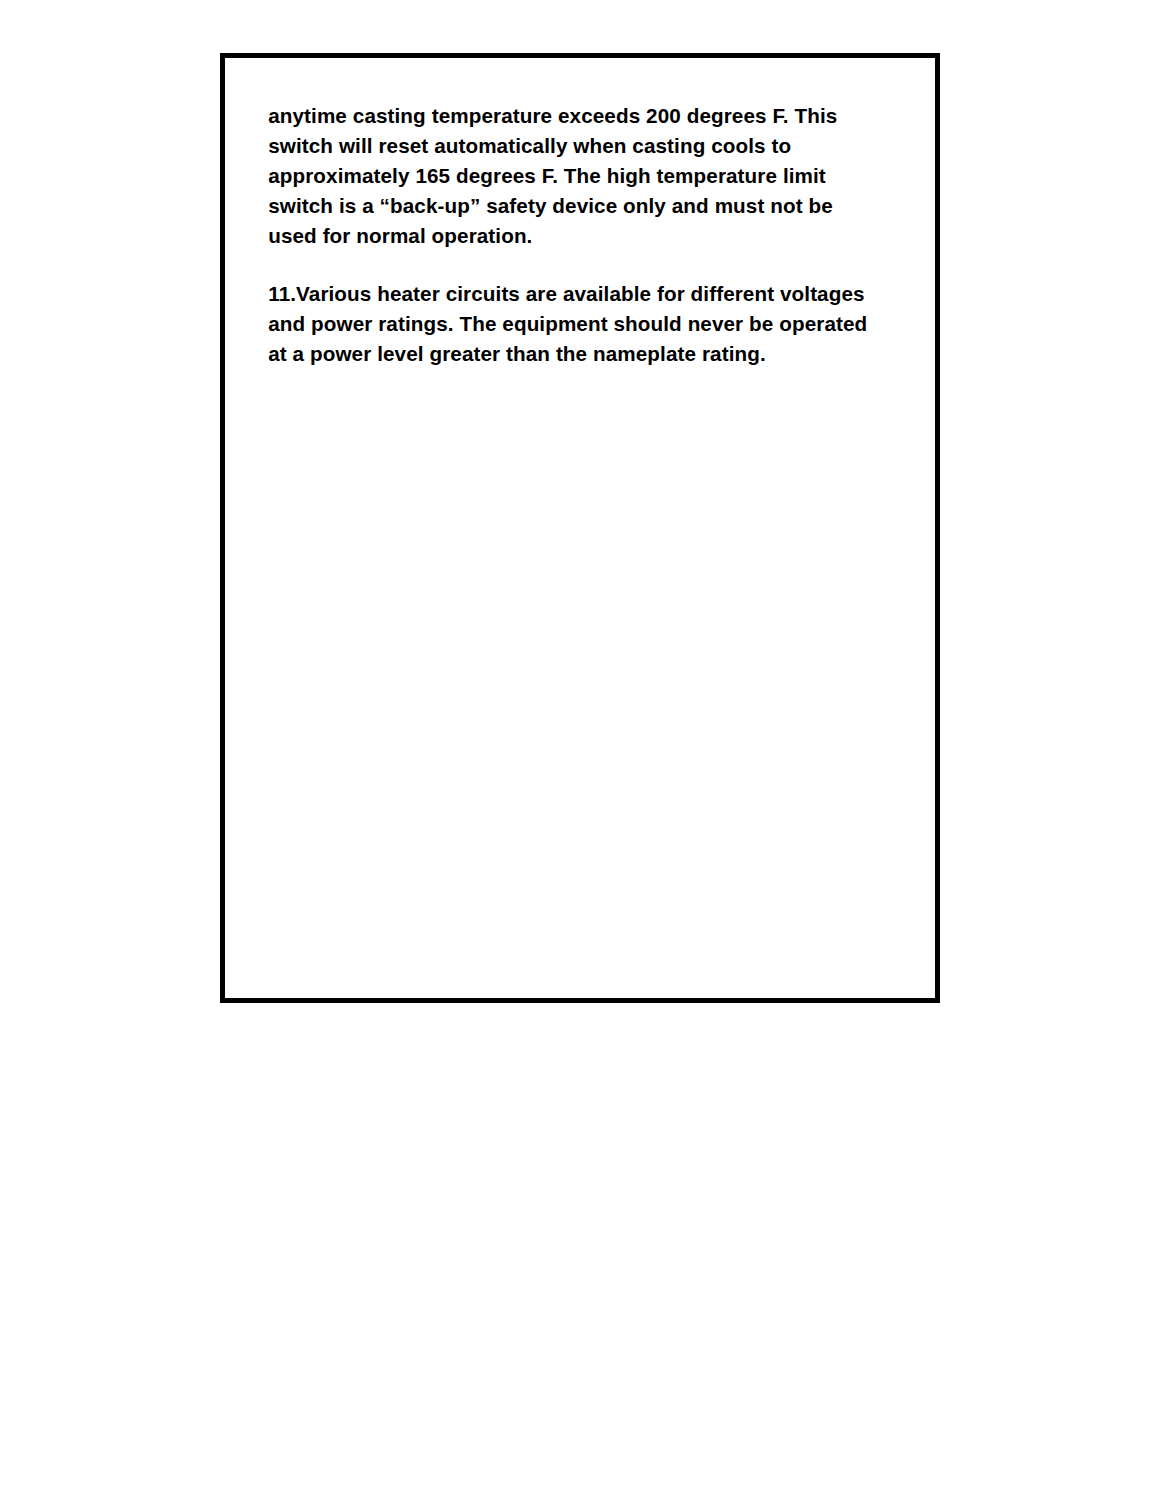anytime casting temperature exceeds 200 degrees F. This switch will reset automatically when casting cools to approximately 165 degrees F. The high temperature limit switch is a “back-up” safety device only and must not be used for normal operation.
11.Various heater circuits are available for different voltages and power ratings. The equipment should never be operated at a power level greater than the nameplate rating.